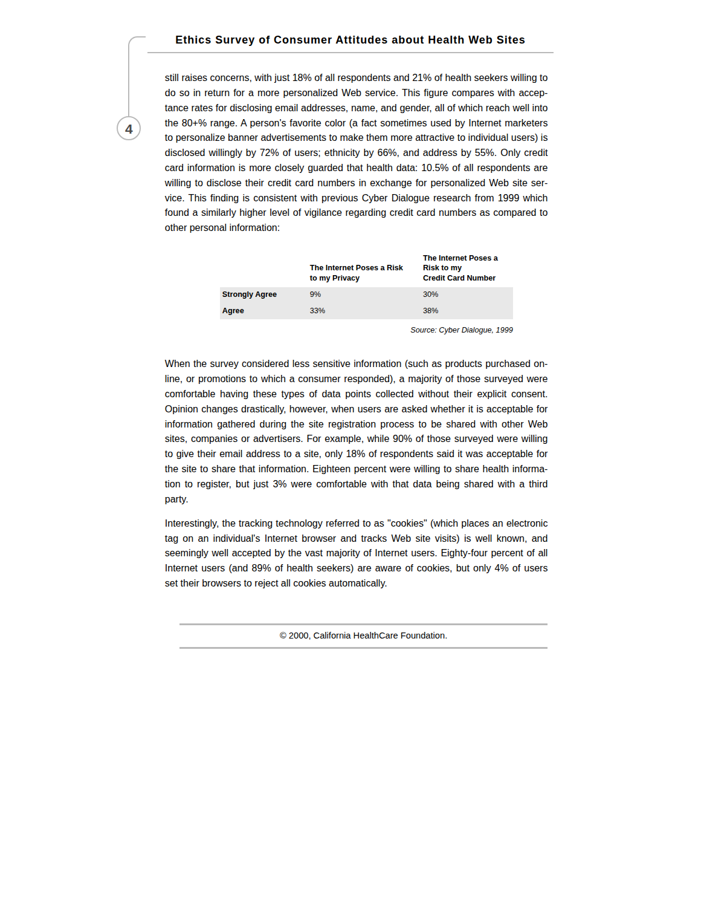4
Ethics Survey of Consumer Attitudes about Health Web Sites
still raises concerns, with just 18% of all respondents and 21% of health seekers willing to do so in return for a more personalized Web service. This figure compares with acceptance rates for disclosing email addresses, name, and gender, all of which reach well into the 80+% range. A person's favorite color (a fact sometimes used by Internet marketers to personalize banner advertisements to make them more attractive to individual users) is disclosed willingly by 72% of users; ethnicity by 66%, and address by 55%. Only credit card information is more closely guarded that health data: 10.5% of all respondents are willing to disclose their credit card numbers in exchange for personalized Web site service. This finding is consistent with previous Cyber Dialogue research from 1999 which found a similarly higher level of vigilance regarding credit card numbers as compared to other personal information:
| | The Internet Poses a Risk to my Privacy | The Internet Poses a Risk to my Credit Card Number |
| --- | --- | --- |
| Strongly Agree | 9% | 30% |
| Agree | 33% | 38% |
Source: Cyber Dialogue, 1999
When the survey considered less sensitive information (such as products purchased online, or promotions to which a consumer responded), a majority of those surveyed were comfortable having these types of data points collected without their explicit consent. Opinion changes drastically, however, when users are asked whether it is acceptable for information gathered during the site registration process to be shared with other Web sites, companies or advertisers. For example, while 90% of those surveyed were willing to give their email address to a site, only 18% of respondents said it was acceptable for the site to share that information. Eighteen percent were willing to share health information to register, but just 3% were comfortable with that data being shared with a third party.
Interestingly, the tracking technology referred to as "cookies" (which places an electronic tag on an individual's Internet browser and tracks Web site visits) is well known, and seemingly well accepted by the vast majority of Internet users. Eighty-four percent of all Internet users (and 89% of health seekers) are aware of cookies, but only 4% of users set their browsers to reject all cookies automatically.
© 2000, California HealthCare Foundation.